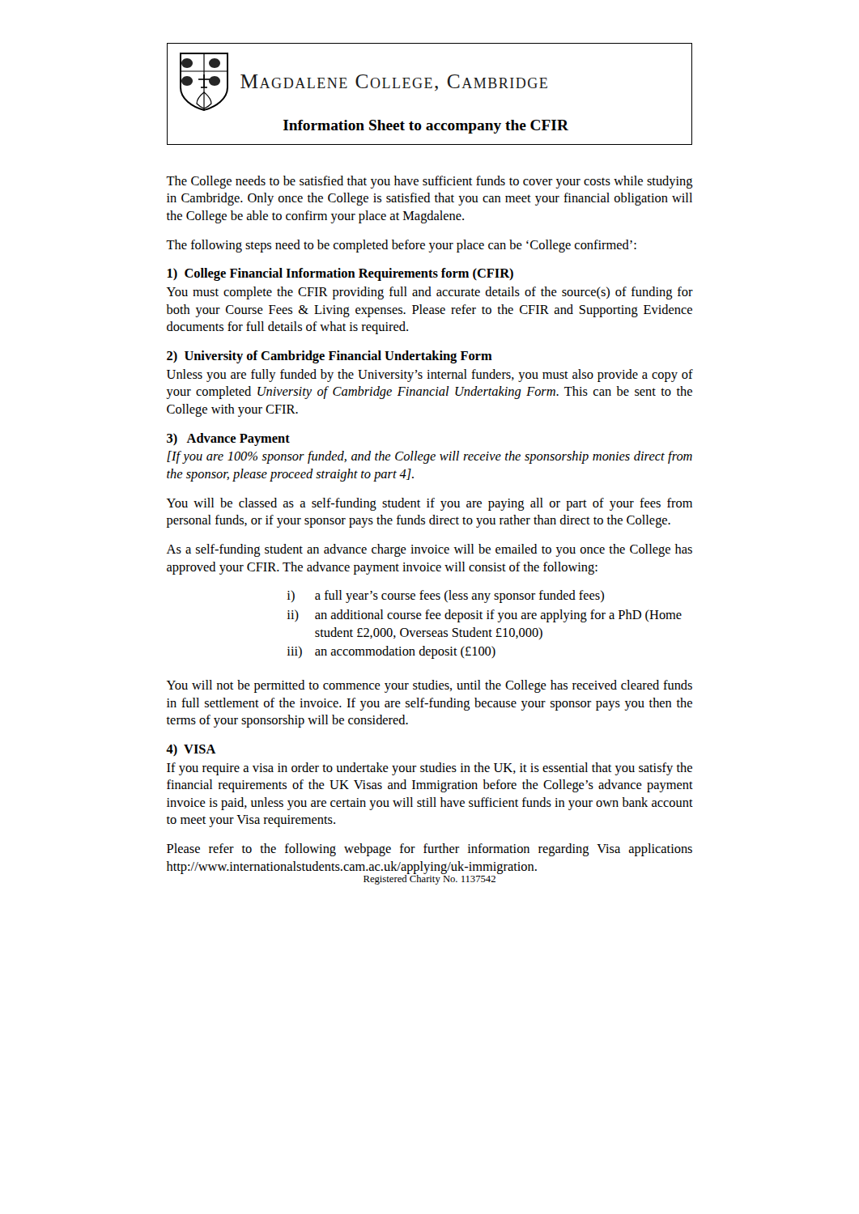Magdalene College, Cambridge
Information Sheet to accompany the CFIR
The College needs to be satisfied that you have sufficient funds to cover your costs while studying in Cambridge. Only once the College is satisfied that you can meet your financial obligation will the College be able to confirm your place at Magdalene.
The following steps need to be completed before your place can be ‘College confirmed’:
1) College Financial Information Requirements form (CFIR)
You must complete the CFIR providing full and accurate details of the source(s) of funding for both your Course Fees & Living expenses. Please refer to the CFIR and Supporting Evidence documents for full details of what is required.
2) University of Cambridge Financial Undertaking Form
Unless you are fully funded by the University’s internal funders, you must also provide a copy of your completed University of Cambridge Financial Undertaking Form. This can be sent to the College with your CFIR.
3) Advance Payment
[If you are 100% sponsor funded, and the College will receive the sponsorship monies direct from the sponsor, please proceed straight to part 4].
You will be classed as a self-funding student if you are paying all or part of your fees from personal funds, or if your sponsor pays the funds direct to you rather than direct to the College.
As a self-funding student an advance charge invoice will be emailed to you once the College has approved your CFIR. The advance payment invoice will consist of the following:
i) a full year’s course fees (less any sponsor funded fees)
ii) an additional course fee deposit if you are applying for a PhD (Home student £2,000, Overseas Student £10,000)
iii) an accommodation deposit (£100)
You will not be permitted to commence your studies, until the College has received cleared funds in full settlement of the invoice. If you are self-funding because your sponsor pays you then the terms of your sponsorship will be considered.
4) VISA
If you require a visa in order to undertake your studies in the UK, it is essential that you satisfy the financial requirements of the UK Visas and Immigration before the College’s advance payment invoice is paid, unless you are certain you will still have sufficient funds in your own bank account to meet your Visa requirements.
Please refer to the following webpage for further information regarding Visa applications http://www.internationalstudents.cam.ac.uk/applying/uk-immigration.
Registered Charity No. 1137542